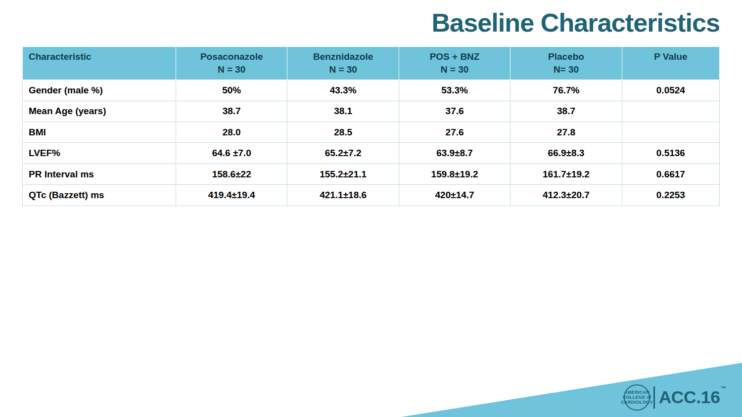Baseline Characteristics
| Characteristic | Posaconazole N = 30 | Benznidazole N = 30 | POS + BNZ N = 30 | Placebo N= 30 | P Value |
| --- | --- | --- | --- | --- | --- |
| Gender (male %) | 50% | 43.3% | 53.3% | 76.7% | 0.0524 |
| Mean Age (years) | 38.7 | 38.1 | 37.6 | 38.7 | |
| BMI | 28.0 | 28.5 | 27.6 | 27.8 | |
| LVEF% | 64.6 ±7.0 | 65.2±7.2 | 63.9±8.7 | 66.9±8.3 | 0.5136 |
| PR Interval ms | 158.6±22 | 155.2±21.1 | 159.8±19.2 | 161.7±19.2 | 0.6617 |
| QTc (Bazzett) ms | 419.4±19.4 | 421.1±18.6 | 420±14.7 | 412.3±20.7 | 0.2253 |
AMERICAN COLLEGE of CARDIOLOGY
ACC.16™